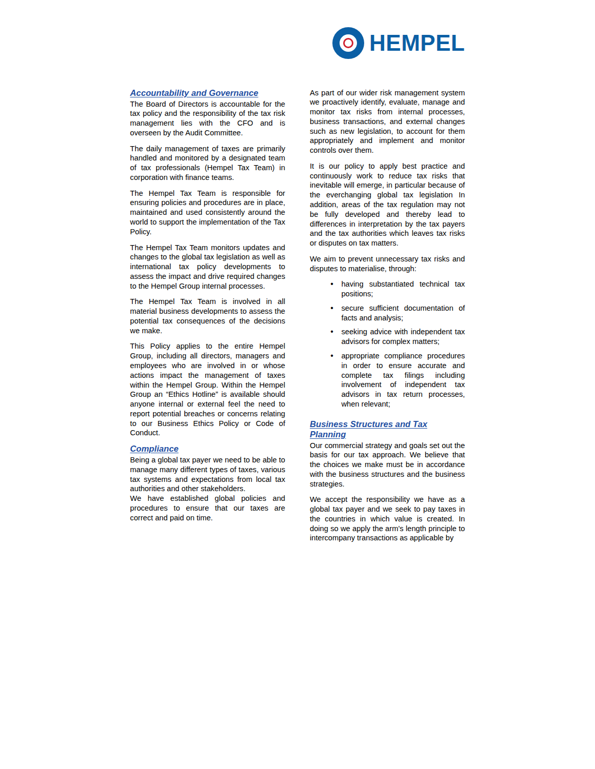HEMPEL
Accountability and Governance
The Board of Directors is accountable for the tax policy and the responsibility of the tax risk management lies with the CFO and is overseen by the Audit Committee.
The daily management of taxes are primarily handled and monitored by a designated team of tax professionals (Hempel Tax Team) in corporation with finance teams.
The Hempel Tax Team is responsible for ensuring policies and procedures are in place, maintained and used consistently around the world to support the implementation of the Tax Policy.
The Hempel Tax Team monitors updates and changes to the global tax legislation as well as international tax policy developments to assess the impact and drive required changes to the Hempel Group internal processes.
The Hempel Tax Team is involved in all material business developments to assess the potential tax consequences of the decisions we make.
This Policy applies to the entire Hempel Group, including all directors, managers and employees who are involved in or whose actions impact the management of taxes within the Hempel Group. Within the Hempel Group an “Ethics Hotline” is available should anyone internal or external feel the need to report potential breaches or concerns relating to our Business Ethics Policy or Code of Conduct.
Compliance
Being a global tax payer we need to be able to manage many different types of taxes, various tax systems and expectations from local tax authorities and other stakeholders.
We have established global policies and procedures to ensure that our taxes are correct and paid on time.
As part of our wider risk management system we proactively identify, evaluate, manage and monitor tax risks from internal processes, business transactions, and external changes such as new legislation, to account for them appropriately and implement and monitor controls over them.
It is our policy to apply best practice and continuously work to reduce tax risks that inevitable will emerge, in particular because of the everchanging global tax legislation In addition, areas of the tax regulation may not be fully developed and thereby lead to differences in interpretation by the tax payers and the tax authorities which leaves tax risks or disputes on tax matters.
We aim to prevent unnecessary tax risks and disputes to materialise, through:
having substantiated technical tax positions;
secure sufficient documentation of facts and analysis;
seeking advice with independent tax advisors for complex matters;
appropriate compliance procedures in order to ensure accurate and complete tax filings including involvement of independent tax advisors in tax return processes, when relevant;
Business Structures and Tax Planning
Our commercial strategy and goals set out the basis for our tax approach. We believe that the choices we make must be in accordance with the business structures and the business strategies.
We accept the responsibility we have as a global tax payer and we seek to pay taxes in the countries in which value is created. In doing so we apply the arm’s length principle to intercompany transactions as applicable by